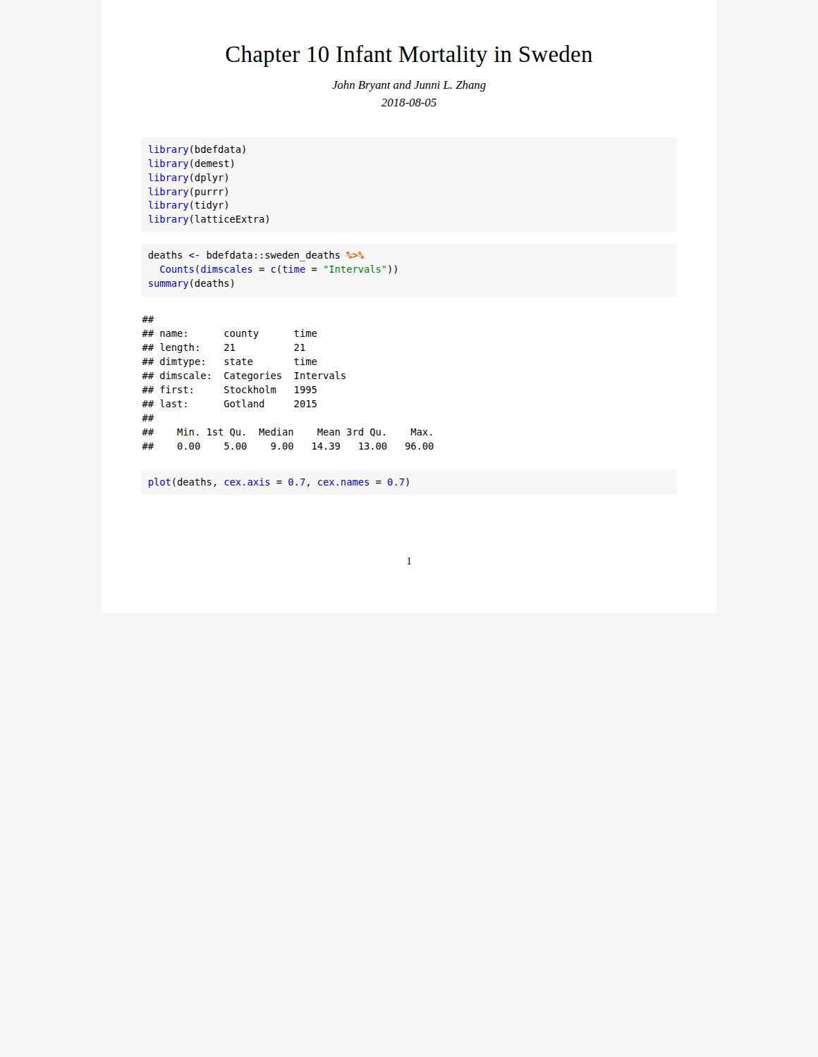Chapter 10 Infant Mortality in Sweden
John Bryant and Junni L. Zhang
2018-08-05
library(bdefdata)
library(demest)
library(dplyr)
library(purrr)
library(tidyr)
library(latticeExtra)
deaths <- bdefdata:: sweden_deaths %>%
  Counts(dimscales = c(time = "Intervals"))
summary(deaths)
## 
## name:      county      time
## length:    21          21
## dimtype:   state       time
## dimscale:  Categories  Intervals
## first:     Stockholm   1995
## last:      Gotland     2015
## 
##    Min. 1st Qu.  Median    Mean 3rd Qu.    Max. 
##    0.00    5.00    9.00   14.39   13.00   96.00
plot(deaths, cex.axis = 0.7, cex.names = 0.7)
1